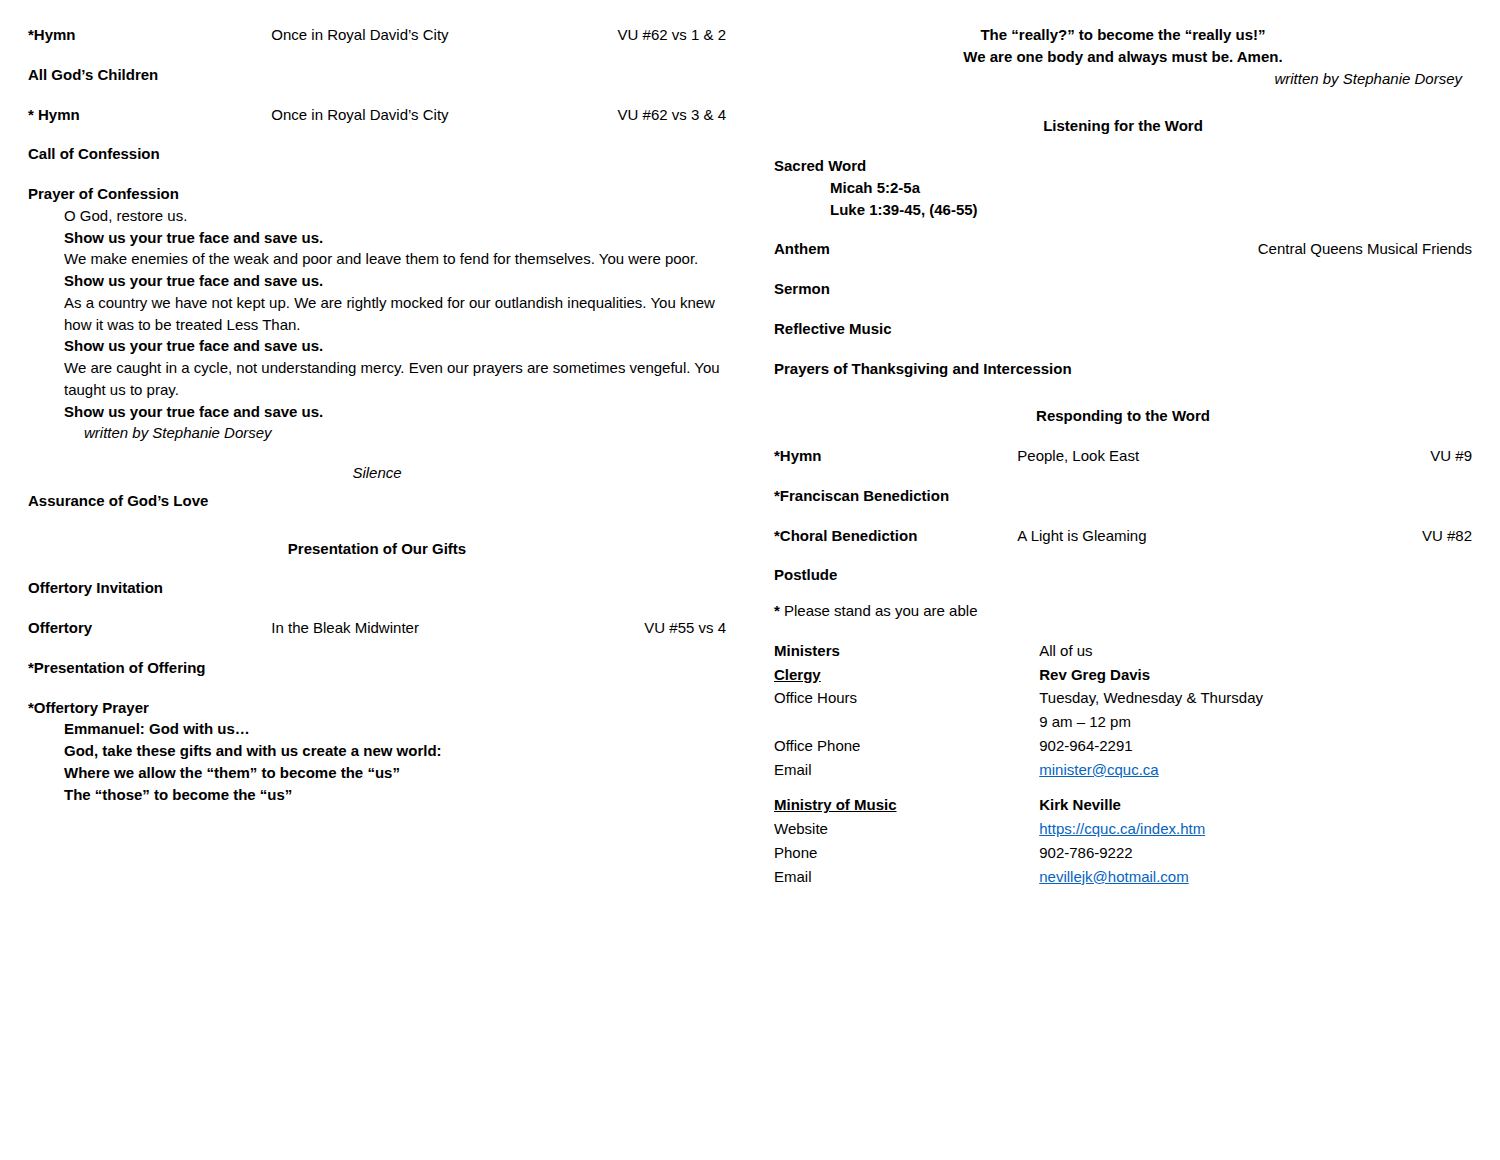*Hymn Once in Royal David’s City VU #62 vs 1 & 2
All God’s Children
* Hymn Once in Royal David’s City VU #62 vs 3 & 4
Call of Confession
Prayer of Confession
O God, restore us.
Show us your true face and save us.
We make enemies of the weak and poor and leave them to fend for themselves. You were poor.
Show us your true face and save us.
As a country we have not kept up. We are rightly mocked for our outlandish inequalities. You knew how it was to be treated Less Than.
Show us your true face and save us.
We are caught in a cycle, not understanding mercy. Even our prayers are sometimes vengeful. You taught us to pray.
Show us your true face and save us.
written by Stephanie Dorsey
Silence
Assurance of God’s Love
Presentation of Our Gifts
Offertory Invitation
Offertory In the Bleak Midwinter VU #55 vs 4
*Presentation of Offering
*Offertory Prayer
Emmanuel: God with us…
God, take these gifts and with us create a new world:
Where we allow the “them” to become the “us”
The “those” to become the “us”
The “really?” to become the “really us!”
We are one body and always must be. Amen.
written by Stephanie Dorsey
Listening for the Word
Sacred Word
Micah 5:2-5a
Luke 1:39-45, (46-55)
Anthem Central Queens Musical Friends
Sermon
Reflective Music
Prayers of Thanksgiving and Intercession
Responding to the Word
*Hymn People, Look East VU #9
*Franciscan Benediction
*Choral Benediction A Light is Gleaming VU #82
Postlude
* Please stand as you are able
| Ministers | All of us |
| Clergy | Rev Greg Davis |
| Office Hours | Tuesday, Wednesday & Thursday |
| | 9 am – 12 pm |
| Office Phone | 902-964-2291 |
| Email | minister@cquc.ca |
| Ministry of Music | Kirk Neville |
| Website | https://cquc.ca/index.htm |
| Phone | 902-786-9222 |
| Email | nevillejk@hotmail.com |